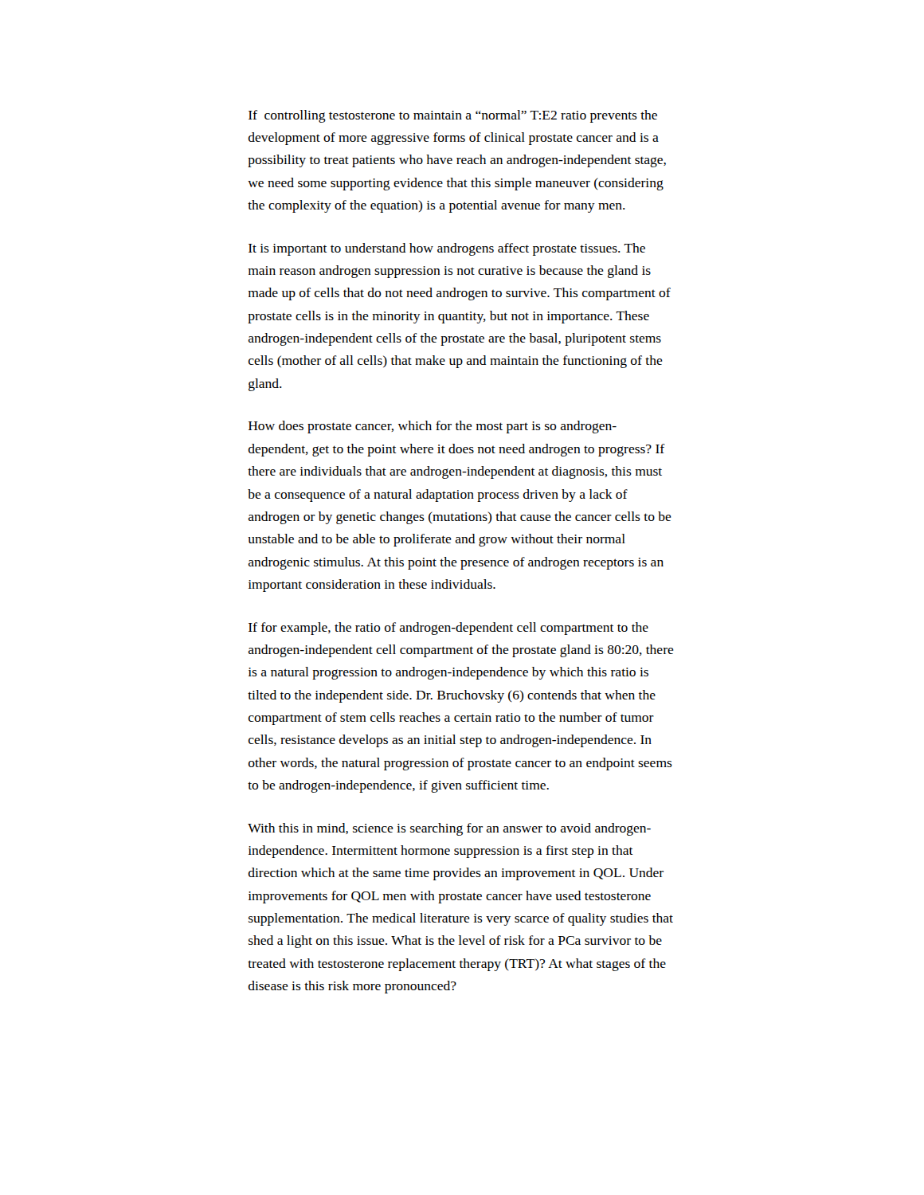If controlling testosterone to maintain a “normal” T:E2 ratio prevents the development of more aggressive forms of clinical prostate cancer and is a possibility to treat patients who have reach an androgen-independent stage, we need some supporting evidence that this simple maneuver (considering the complexity of the equation) is a potential avenue for many men.
It is important to understand how androgens affect prostate tissues. The main reason androgen suppression is not curative is because the gland is made up of cells that do not need androgen to survive. This compartment of prostate cells is in the minority in quantity, but not in importance. These androgen-independent cells of the prostate are the basal, pluripotent stems cells (mother of all cells) that make up and maintain the functioning of the gland.
How does prostate cancer, which for the most part is so androgen-dependent, get to the point where it does not need androgen to progress? If there are individuals that are androgen-independent at diagnosis, this must be a consequence of a natural adaptation process driven by a lack of androgen or by genetic changes (mutations) that cause the cancer cells to be unstable and to be able to proliferate and grow without their normal androgenic stimulus. At this point the presence of androgen receptors is an important consideration in these individuals.
If for example, the ratio of androgen-dependent cell compartment to the androgen-independent cell compartment of the prostate gland is 80:20, there is a natural progression to androgen-independence by which this ratio is tilted to the independent side. Dr. Bruchovsky (6) contends that when the compartment of stem cells reaches a certain ratio to the number of tumor cells, resistance develops as an initial step to androgen-independence. In other words, the natural progression of prostate cancer to an endpoint seems to be androgen-independence, if given sufficient time.
With this in mind, science is searching for an answer to avoid androgen-independence. Intermittent hormone suppression is a first step in that direction which at the same time provides an improvement in QOL. Under improvements for QOL men with prostate cancer have used testosterone supplementation. The medical literature is very scarce of quality studies that shed a light on this issue. What is the level of risk for a PCa survivor to be treated with testosterone replacement therapy (TRT)? At what stages of the disease is this risk more pronounced?